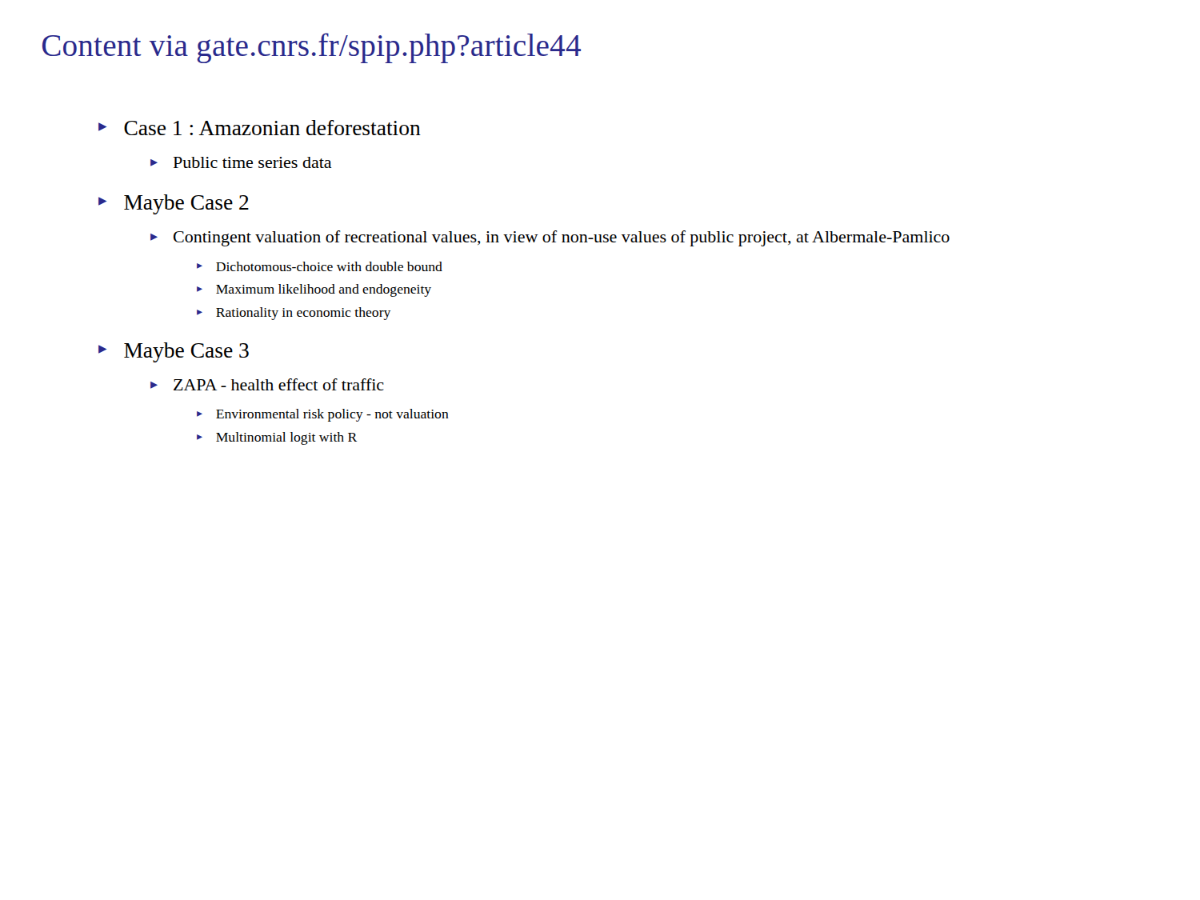Content via gate.cnrs.fr/spip.php?article44
Case 1 : Amazonian deforestation
Public time series data
Maybe Case 2
Contingent valuation of recreational values, in view of non-use values of public project, at Albermale-Pamlico
Dichotomous-choice with double bound
Maximum likelihood and endogeneity
Rationality in economic theory
Maybe Case 3
ZAPA - health effect of traffic
Environmental risk policy - not valuation
Multinomial logit with R